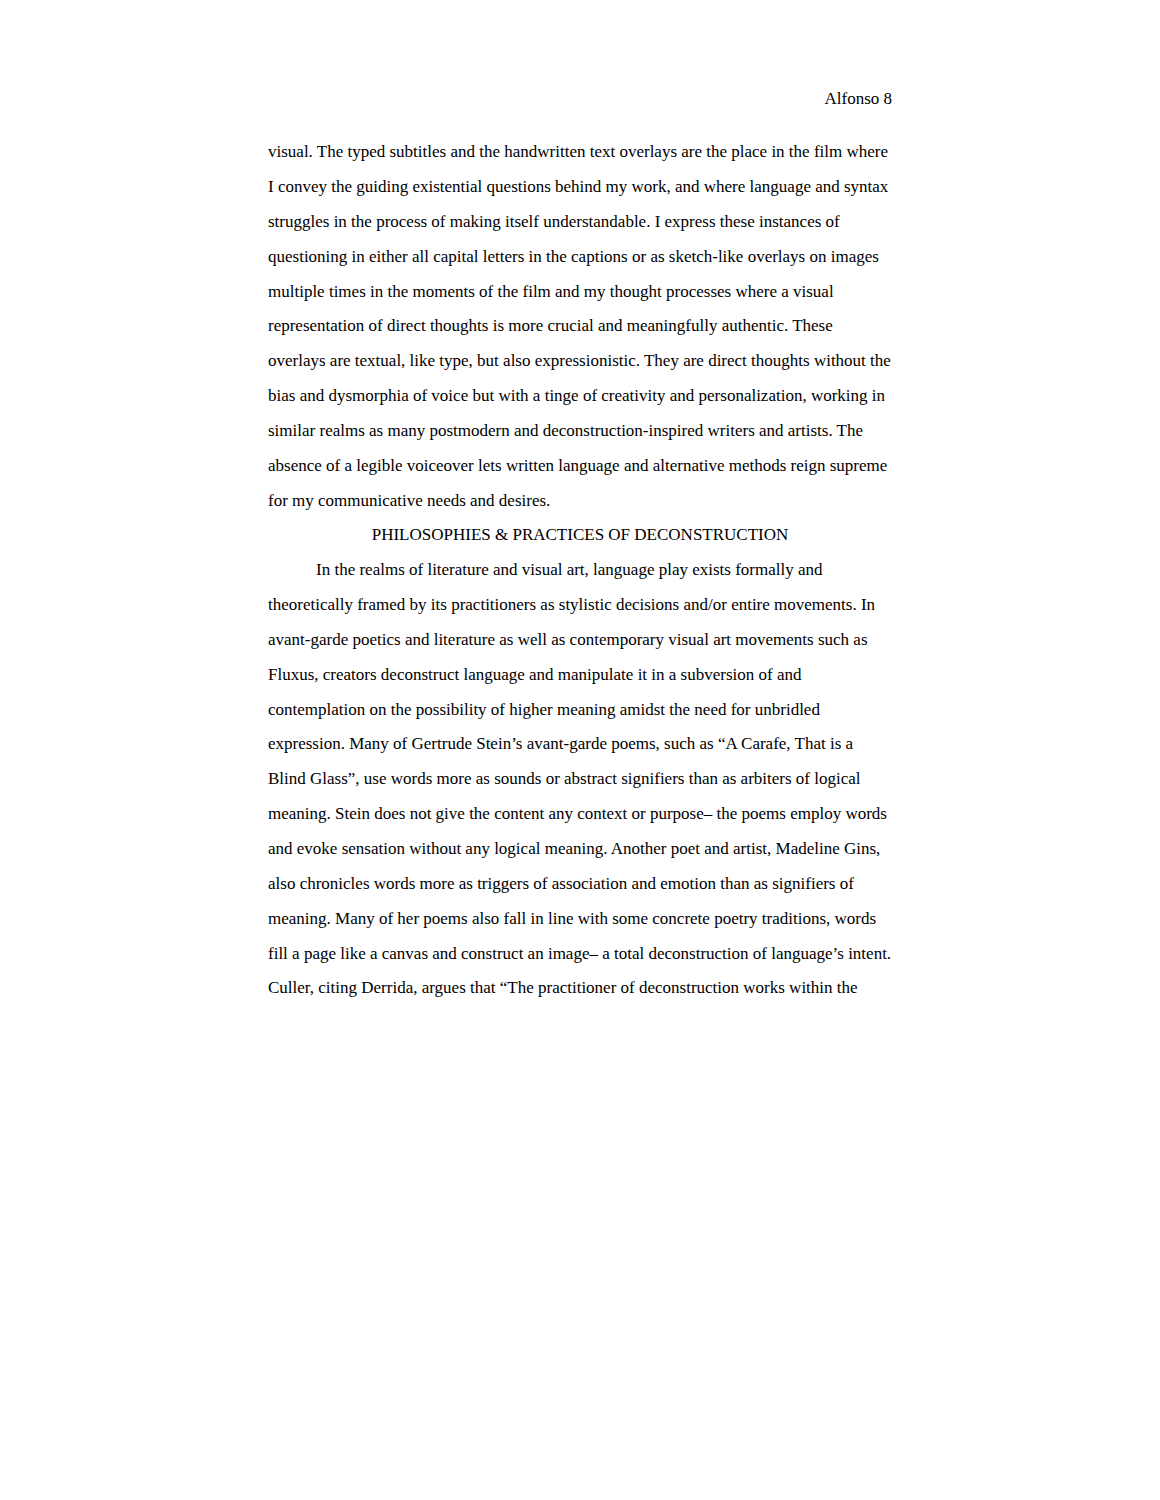Alfonso 8
visual. The typed subtitles and the handwritten text overlays are the place in the film where I convey the guiding existential questions behind my work, and where language and syntax struggles in the process of making itself understandable. I express these instances of questioning in either all capital letters in the captions or as sketch-like overlays on images multiple times in the moments of the film and my thought processes where a visual representation of direct thoughts is more crucial and meaningfully authentic. These overlays are textual, like type, but also expressionistic. They are direct thoughts without the bias and dysmorphia of voice but with a tinge of creativity and personalization, working in similar realms as many postmodern and deconstruction-inspired writers and artists. The absence of a legible voiceover lets written language and alternative methods reign supreme for my communicative needs and desires.
PHILOSOPHIES & PRACTICES OF DECONSTRUCTION
In the realms of literature and visual art, language play exists formally and theoretically framed by its practitioners as stylistic decisions and/or entire movements. In avant-garde poetics and literature as well as contemporary visual art movements such as Fluxus, creators deconstruct language and manipulate it in a subversion of and contemplation on the possibility of higher meaning amidst the need for unbridled expression. Many of Gertrude Stein’s avant-garde poems, such as “A Carafe, That is a Blind Glass”, use words more as sounds or abstract signifiers than as arbiters of logical meaning. Stein does not give the content any context or purpose– the poems employ words and evoke sensation without any logical meaning. Another poet and artist, Madeline Gins, also chronicles words more as triggers of association and emotion than as signifiers of meaning. Many of her poems also fall in line with some concrete poetry traditions, words fill a page like a canvas and construct an image– a total deconstruction of language’s intent. Culler, citing Derrida, argues that “The practitioner of deconstruction works within the